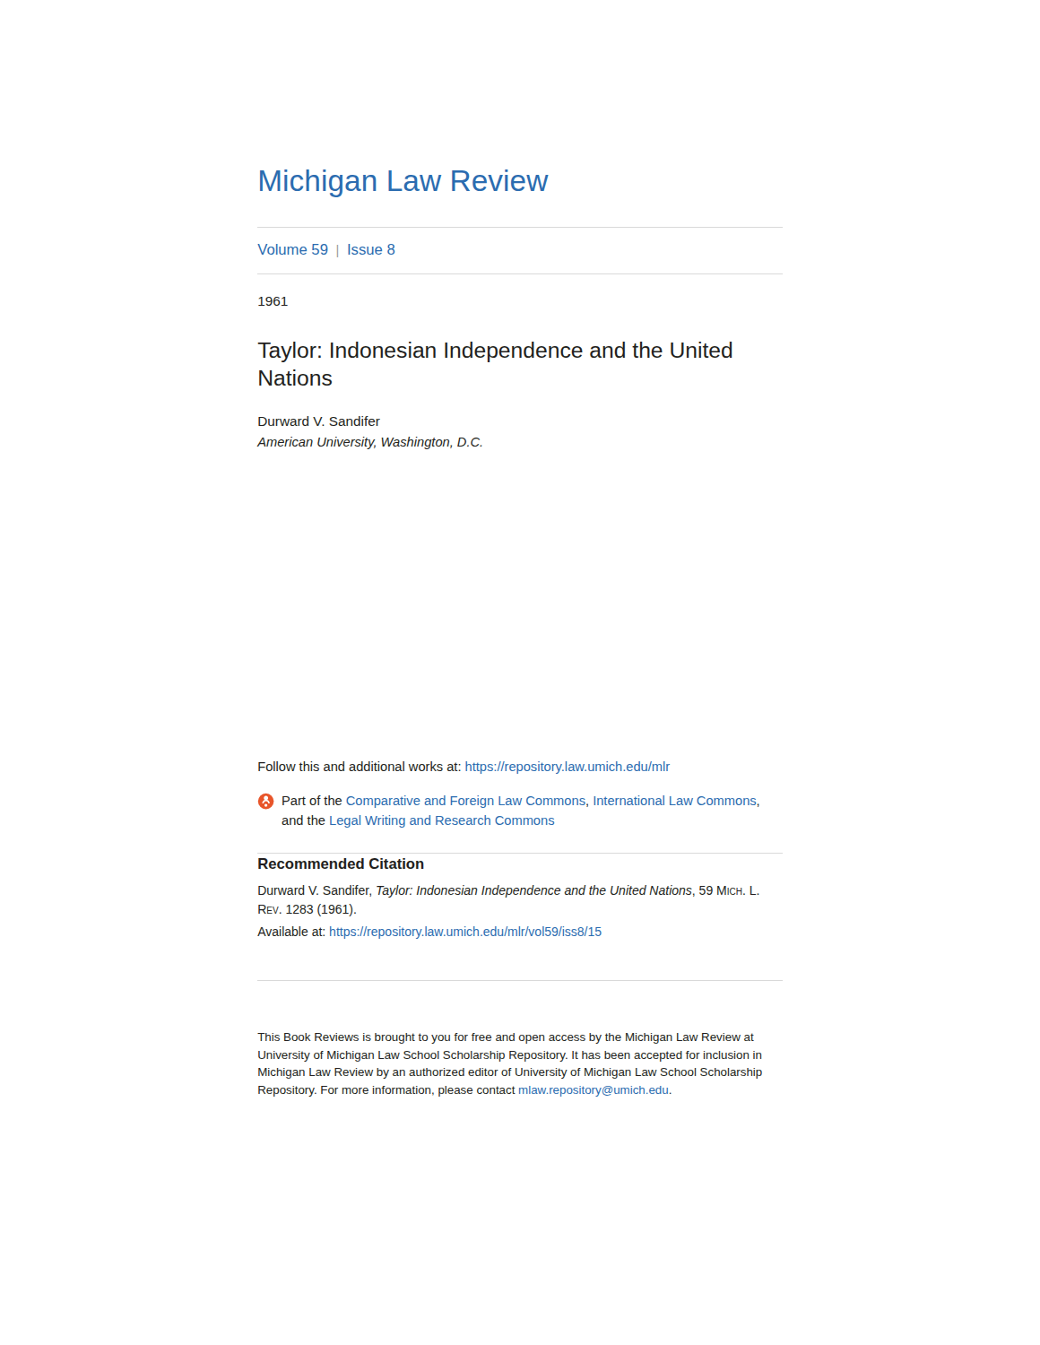Michigan Law Review
Volume 59|Issue 8
1961
Taylor: Indonesian Independence and the United Nations
Durward V. Sandifer
American University, Washington, D.C.
Follow this and additional works at: https://repository.law.umich.edu/mlr
Part of the Comparative and Foreign Law Commons, International Law Commons, and the Legal Writing and Research Commons
Recommended Citation
Durward V. Sandifer, Taylor: Indonesian Independence and the United Nations, 59 Mich. L. Rev. 1283 (1961).
Available at: https://repository.law.umich.edu/mlr/vol59/iss8/15
This Book Reviews is brought to you for free and open access by the Michigan Law Review at University of Michigan Law School Scholarship Repository. It has been accepted for inclusion in Michigan Law Review by an authorized editor of University of Michigan Law School Scholarship Repository. For more information, please contact mlaw.repository@umich.edu.